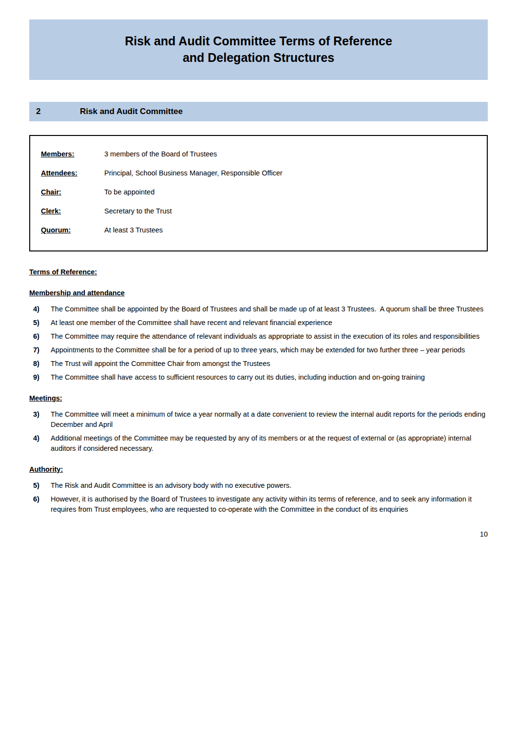Risk and Audit Committee Terms of Reference
and Delegation Structures
2 Risk and Audit Committee
| Members: | 3 members of the Board of Trustees |
| Attendees: | Principal, School Business Manager, Responsible Officer |
| Chair: | To be appointed |
| Clerk: | Secretary to the Trust |
| Quorum: | At least 3 Trustees |
Terms of Reference:
Membership and attendance
The Committee shall be appointed by the Board of Trustees and shall be made up of at least 3 Trustees. A quorum shall be three Trustees
At least one member of the Committee shall have recent and relevant financial experience
The Committee may require the attendance of relevant individuals as appropriate to assist in the execution of its roles and responsibilities
Appointments to the Committee shall be for a period of up to three years, which may be extended for two further three – year periods
The Trust will appoint the Committee Chair from amongst the Trustees
The Committee shall have access to sufficient resources to carry out its duties, including induction and on-going training
Meetings:
The Committee will meet a minimum of twice a year normally at a date convenient to review the internal audit reports for the periods ending December and April
Additional meetings of the Committee may be requested by any of its members or at the request of external or (as appropriate) internal auditors if considered necessary.
Authority:
The Risk and Audit Committee is an advisory body with no executive powers.
However, it is authorised by the Board of Trustees to investigate any activity within its terms of reference, and to seek any information it requires from Trust employees, who are requested to co-operate with the Committee in the conduct of its enquiries
10